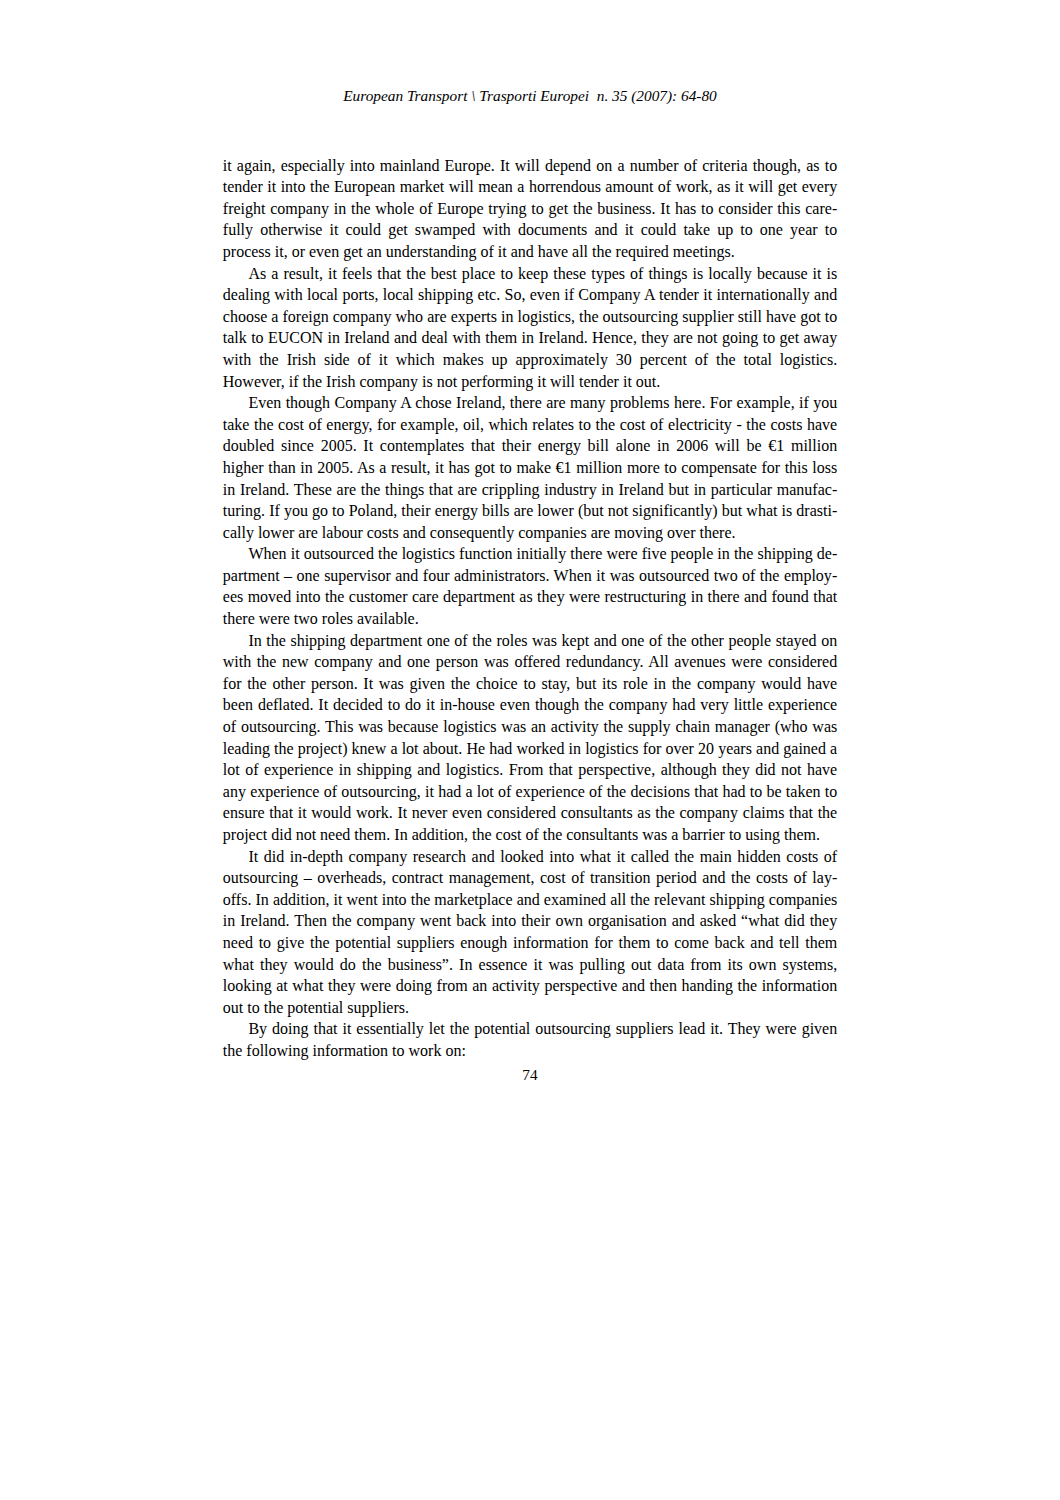European Transport \ Trasporti Europei n. 35 (2007): 64-80
it again, especially into mainland Europe. It will depend on a number of criteria though, as to tender it into the European market will mean a horrendous amount of work, as it will get every freight company in the whole of Europe trying to get the business. It has to consider this carefully otherwise it could get swamped with documents and it could take up to one year to process it, or even get an understanding of it and have all the required meetings.
As a result, it feels that the best place to keep these types of things is locally because it is dealing with local ports, local shipping etc. So, even if Company A tender it internationally and choose a foreign company who are experts in logistics, the outsourcing supplier still have got to talk to EUCON in Ireland and deal with them in Ireland. Hence, they are not going to get away with the Irish side of it which makes up approximately 30 percent of the total logistics. However, if the Irish company is not performing it will tender it out.
Even though Company A chose Ireland, there are many problems here. For example, if you take the cost of energy, for example, oil, which relates to the cost of electricity - the costs have doubled since 2005. It contemplates that their energy bill alone in 2006 will be €1 million higher than in 2005. As a result, it has got to make €1 million more to compensate for this loss in Ireland. These are the things that are crippling industry in Ireland but in particular manufacturing. If you go to Poland, their energy bills are lower (but not significantly) but what is drastically lower are labour costs and consequently companies are moving over there.
When it outsourced the logistics function initially there were five people in the shipping department – one supervisor and four administrators. When it was outsourced two of the employees moved into the customer care department as they were restructuring in there and found that there were two roles available.
In the shipping department one of the roles was kept and one of the other people stayed on with the new company and one person was offered redundancy. All avenues were considered for the other person. It was given the choice to stay, but its role in the company would have been deflated. It decided to do it in-house even though the company had very little experience of outsourcing. This was because logistics was an activity the supply chain manager (who was leading the project) knew a lot about. He had worked in logistics for over 20 years and gained a lot of experience in shipping and logistics. From that perspective, although they did not have any experience of outsourcing, it had a lot of experience of the decisions that had to be taken to ensure that it would work. It never even considered consultants as the company claims that the project did not need them. In addition, the cost of the consultants was a barrier to using them.
It did in-depth company research and looked into what it called the main hidden costs of outsourcing – overheads, contract management, cost of transition period and the costs of layoffs. In addition, it went into the marketplace and examined all the relevant shipping companies in Ireland. Then the company went back into their own organisation and asked “what did they need to give the potential suppliers enough information for them to come back and tell them what they would do the business”. In essence it was pulling out data from its own systems, looking at what they were doing from an activity perspective and then handing the information out to the potential suppliers.
By doing that it essentially let the potential outsourcing suppliers lead it. They were given the following information to work on:
74